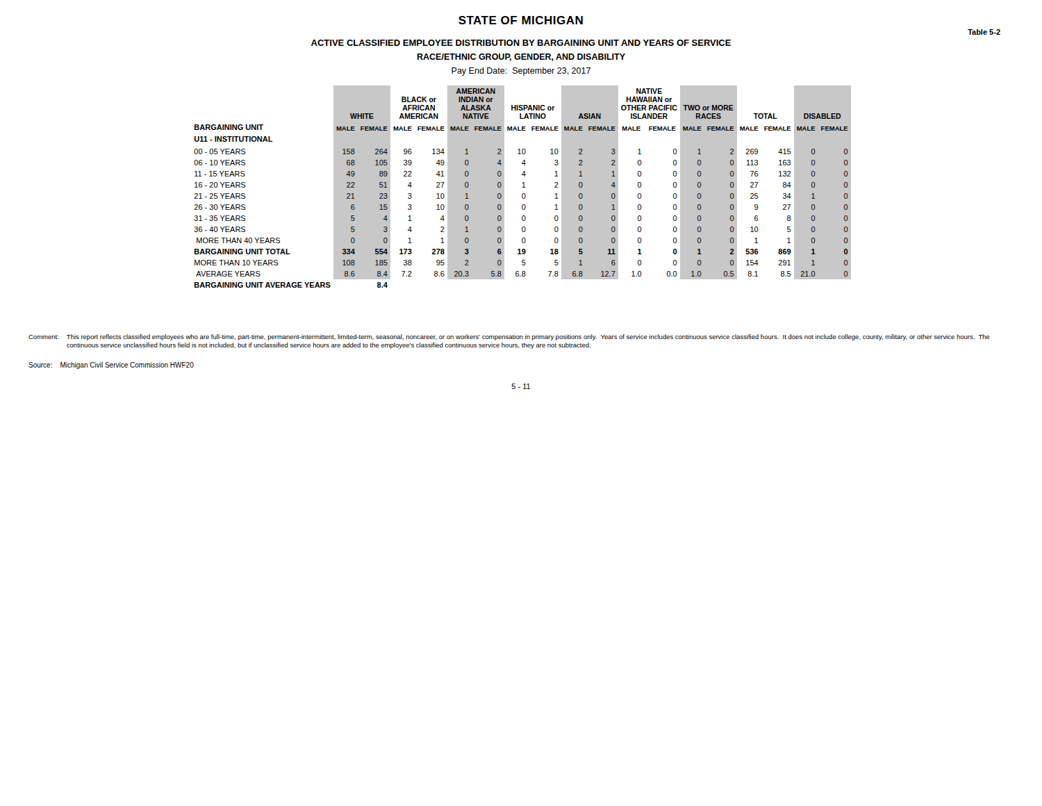Table 5-2
STATE OF MICHIGAN
ACTIVE CLASSIFIED EMPLOYEE DISTRIBUTION BY BARGAINING UNIT AND YEARS OF SERVICE
RACE/ETHNIC GROUP, GENDER, AND DISABILITY
Pay End Date: September 23, 2017
| | WHITE | BLACK or AFRICAN AMERICAN | AMERICAN INDIAN or ALASKA NATIVE | HISPANIC or LATINO | ASIAN | NATIVE HAWAIIAN or OTHER PACIFIC ISLANDER | TWO or MORE RACES | TOTAL | DISABLED |
| BARGAINING UNIT | MALE | FEMALE | MALE | FEMALE | MALE | FEMALE | MALE | FEMALE | MALE | FEMALE | MALE | FEMALE | MALE | FEMALE | MALE | FEMALE | MALE | FEMALE |
| U11 - INSTITUTIONAL | | | | | | | | | | | | | | | | | | |
| 00 - 05 YEARS | 158 | 264 | 96 | 134 | 1 | 2 | 10 | 10 | 2 | 3 | 1 | 0 | 1 | 2 | 269 | 415 | 0 | 0 |
| 06 - 10 YEARS | 68 | 105 | 39 | 49 | 0 | 4 | 4 | 3 | 2 | 2 | 0 | 0 | 0 | 0 | 113 | 163 | 0 | 0 |
| 11 - 15 YEARS | 49 | 89 | 22 | 41 | 0 | 0 | 4 | 1 | 1 | 1 | 0 | 0 | 0 | 0 | 76 | 132 | 0 | 0 |
| 16 - 20 YEARS | 22 | 51 | 4 | 27 | 0 | 0 | 1 | 2 | 0 | 4 | 0 | 0 | 0 | 0 | 27 | 84 | 0 | 0 |
| 21 - 25 YEARS | 21 | 23 | 3 | 10 | 1 | 0 | 0 | 1 | 0 | 0 | 0 | 0 | 0 | 0 | 25 | 34 | 1 | 0 |
| 26 - 30 YEARS | 6 | 15 | 3 | 10 | 0 | 0 | 0 | 1 | 0 | 1 | 0 | 0 | 0 | 0 | 9 | 27 | 0 | 0 |
| 31 - 35 YEARS | 5 | 4 | 1 | 4 | 0 | 0 | 0 | 0 | 0 | 0 | 0 | 0 | 0 | 0 | 6 | 8 | 0 | 0 |
| 36 - 40 YEARS | 5 | 3 | 4 | 2 | 1 | 0 | 0 | 0 | 0 | 0 | 0 | 0 | 0 | 0 | 10 | 5 | 0 | 0 |
| MORE THAN 40 YEARS | 0 | 0 | 1 | 1 | 0 | 0 | 0 | 0 | 0 | 0 | 0 | 0 | 0 | 0 | 1 | 1 | 0 | 0 |
| BARGAINING UNIT TOTAL | 334 | 554 | 173 | 278 | 3 | 6 | 19 | 18 | 5 | 11 | 1 | 0 | 1 | 2 | 536 | 869 | 1 | 0 |
| MORE THAN 10 YEARS | 108 | 185 | 38 | 95 | 2 | 0 | 5 | 5 | 1 | 6 | 0 | 0 | 0 | 0 | 154 | 291 | 1 | 0 |
| AVERAGE YEARS | 8.6 | 8.4 | 7.2 | 8.6 | 20.3 | 5.8 | 6.8 | 7.8 | 6.8 | 12.7 | 1.0 | 0.0 | 1.0 | 0.5 | 8.1 | 8.5 | 21.0 | 0 |
| BARGAINING UNIT AVERAGE YEARS | 8.4 | |
| Comment: | This report reflects classified employees who are full-time, part-time, permanent-intermittent, limited-term, seasonal, noncareer, or on workers' compensation in primary positions only. Years of service includes continuous service classified hours. It does not include college, county, military, or other service hours. The continuous service unclassified hours field is not included, but if unclassified service hours are added to the employee's classified continuous service hours, they are not subtracted. |
| Source: | Michigan Civil Service Commission HWF20 |
5 - 11